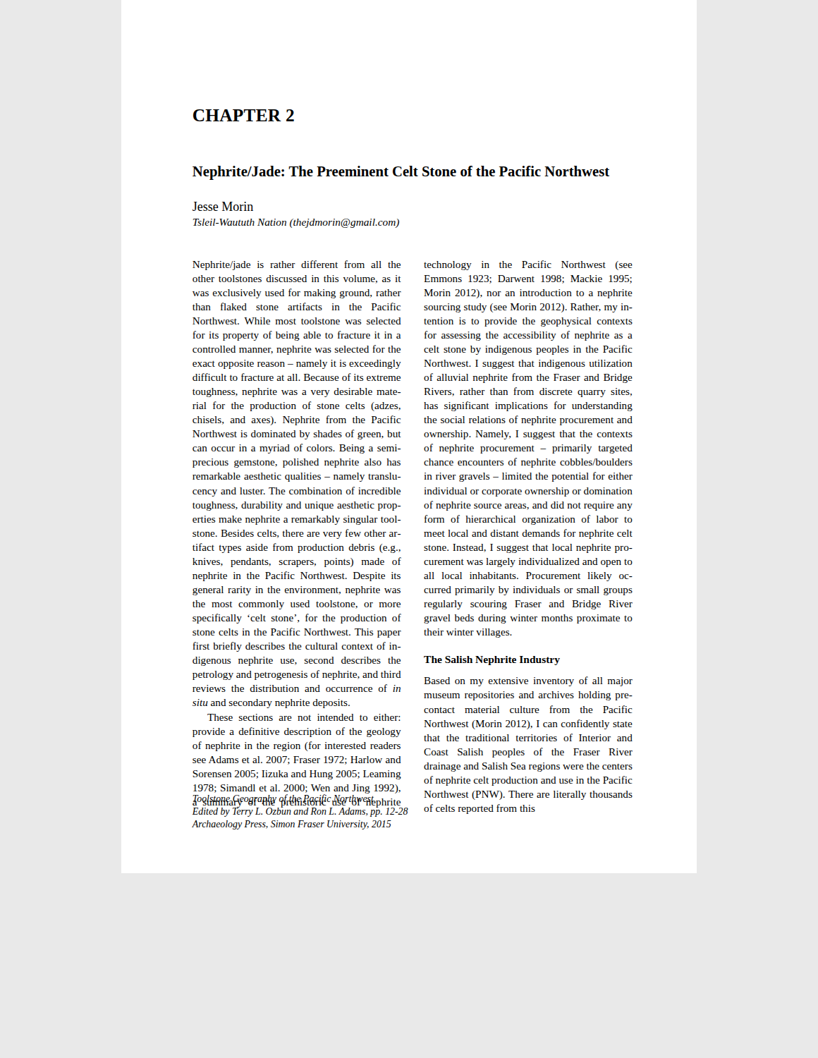CHAPTER 2
Nephrite/Jade: The Preeminent Celt Stone of the Pacific Northwest
Jesse Morin
Tsleil-Waututh Nation (thejdmorin@gmail.com)
Nephrite/jade is rather different from all the other toolstones discussed in this volume, as it was exclusively used for making ground, rather than flaked stone artifacts in the Pacific Northwest. While most toolstone was selected for its property of being able to fracture it in a controlled manner, nephrite was selected for the exact opposite reason – namely it is exceedingly difficult to fracture at all. Because of its extreme toughness, nephrite was a very desirable material for the production of stone celts (adzes, chisels, and axes). Nephrite from the Pacific Northwest is dominated by shades of green, but can occur in a myriad of colors. Being a semi-precious gemstone, polished nephrite also has remarkable aesthetic qualities – namely translucency and luster. The combination of incredible toughness, durability and unique aesthetic properties make nephrite a remarkably singular toolstone. Besides celts, there are very few other artifact types aside from production debris (e.g., knives, pendants, scrapers, points) made of nephrite in the Pacific Northwest. Despite its general rarity in the environment, nephrite was the most commonly used toolstone, or more specifically ‘celt stone’, for the production of stone celts in the Pacific Northwest. This paper first briefly describes the cultural context of indigenous nephrite use, second describes the petrology and petrogenesis of nephrite, and third reviews the distribution and occurrence of in situ and secondary nephrite deposits.
These sections are not intended to either: provide a definitive description of the geology of nephrite in the region (for interested readers see Adams et al. 2007; Fraser 1972; Harlow and Sorensen 2005; Iizuka and Hung 2005; Leaming 1978; Simandl et al. 2000; Wen and Jing 1992), a summary of the prehistoric use of nephrite technology in the Pacific Northwest (see Emmons 1923; Darwent 1998; Mackie 1995; Morin 2012), nor an introduction to a nephrite sourcing study (see Morin 2012). Rather, my intention is to provide the geophysical contexts for assessing the accessibility of nephrite as a celt stone by indigenous peoples in the Pacific Northwest. I suggest that indigenous utilization of alluvial nephrite from the Fraser and Bridge Rivers, rather than from discrete quarry sites, has significant implications for understanding the social relations of nephrite procurement and ownership. Namely, I suggest that the contexts of nephrite procurement – primarily targeted chance encounters of nephrite cobbles/boulders in river gravels – limited the potential for either individual or corporate ownership or domination of nephrite source areas, and did not require any form of hierarchical organization of labor to meet local and distant demands for nephrite celt stone. Instead, I suggest that local nephrite procurement was largely individualized and open to all local inhabitants. Procurement likely occurred primarily by individuals or small groups regularly scouring Fraser and Bridge River gravel beds during winter months proximate to their winter villages.
The Salish Nephrite Industry
Based on my extensive inventory of all major museum repositories and archives holding pre-contact material culture from the Pacific Northwest (Morin 2012), I can confidently state that the traditional territories of Interior and Coast Salish peoples of the Fraser River drainage and Salish Sea regions were the centers of nephrite celt production and use in the Pacific Northwest (PNW). There are literally thousands of celts reported from this
Toolstone Geography of the Pacific Northwest
Edited by Terry L. Ozbun and Ron L. Adams, pp. 12-28
Archaeology Press, Simon Fraser University, 2015